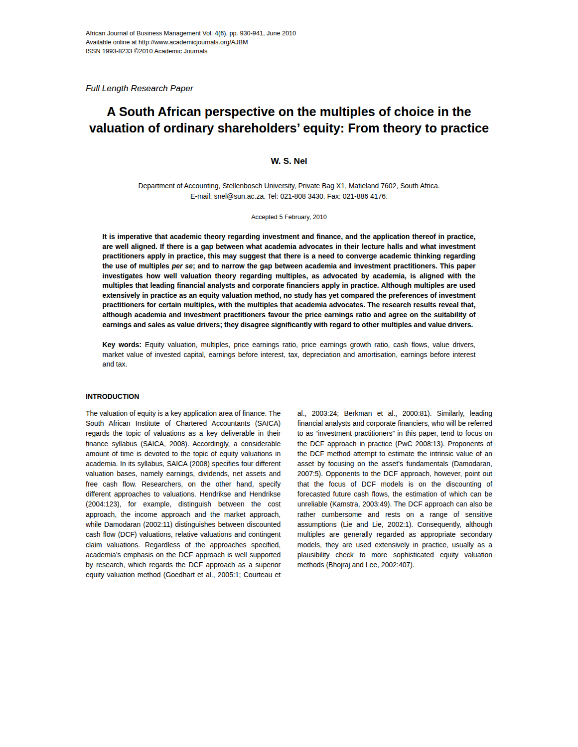African Journal of Business Management Vol. 4(6), pp. 930-941, June 2010
Available online at http://www.academicjournals.org/AJBM
ISSN 1993-8233 ©2010 Academic Journals
Full Length Research Paper
A South African perspective on the multiples of choice in the valuation of ordinary shareholders’ equity: From theory to practice
W. S. Nel
Department of Accounting, Stellenbosch University, Private Bag X1, Matieland 7602, South Africa.
E-mail: snel@sun.ac.za. Tel: 021-808 3430. Fax: 021-886 4176.
Accepted 5 February, 2010
It is imperative that academic theory regarding investment and finance, and the application thereof in practice, are well aligned. If there is a gap between what academia advocates in their lecture halls and what investment practitioners apply in practice, this may suggest that there is a need to converge academic thinking regarding the use of multiples per se; and to narrow the gap between academia and investment practitioners. This paper investigates how well valuation theory regarding multiples, as advocated by academia, is aligned with the multiples that leading financial analysts and corporate financiers apply in practice. Although multiples are used extensively in practice as an equity valuation method, no study has yet compared the preferences of investment practitioners for certain multiples, with the multiples that academia advocates. The research results reveal that, although academia and investment practitioners favour the price earnings ratio and agree on the suitability of earnings and sales as value drivers; they disagree significantly with regard to other multiples and value drivers.
Key words: Equity valuation, multiples, price earnings ratio, price earnings growth ratio, cash flows, value drivers, market value of invested capital, earnings before interest, tax, depreciation and amortisation, earnings before interest and tax.
INTRODUCTION
The valuation of equity is a key application area of finance. The South African Institute of Chartered Accountants (SAICA) regards the topic of valuations as a key deliverable in their finance syllabus (SAICA, 2008). Accordingly, a considerable amount of time is devoted to the topic of equity valuations in academia. In its syllabus, SAICA (2008) specifies four different valuation bases, namely earnings, dividends, net assets and free cash flow. Researchers, on the other hand, specify different approaches to valuations. Hendrikse and Hendrikse (2004:123), for example, distinguish between the cost approach, the income approach and the market approach, while Damodaran (2002:11) distinguishes between discounted cash flow (DCF) valuations, relative valuations and contingent claim valuations. Regardless of the approaches specified, academia’s emphasis on the DCF approach is well supported by research, which regards the DCF approach as a superior equity valuation method (Goedhart et al., 2005:1; Courteau et al., 2003:24; Berkman et al., 2000:81). Similarly, leading financial analysts and corporate financiers, who will be referred to as “investment practitioners” in this paper, tend to focus on the DCF approach in practice (PwC 2008:13). Proponents of the DCF method attempt to estimate the intrinsic value of an asset by focusing on the asset’s fundamentals (Damodaran, 2007:5). Opponents to the DCF approach, however, point out that the focus of DCF models is on the discounting of forecasted future cash flows, the estimation of which can be unreliable (Kamstra, 2003:49). The DCF approach can also be rather cumbersome and rests on a range of sensitive assumptions (Lie and Lie, 2002:1). Consequently, although multiples are generally regarded as appropriate secondary models, they are used extensively in practice, usually as a plausibility check to more sophisticated equity valuation methods (Bhojraj and Lee, 2002:407).